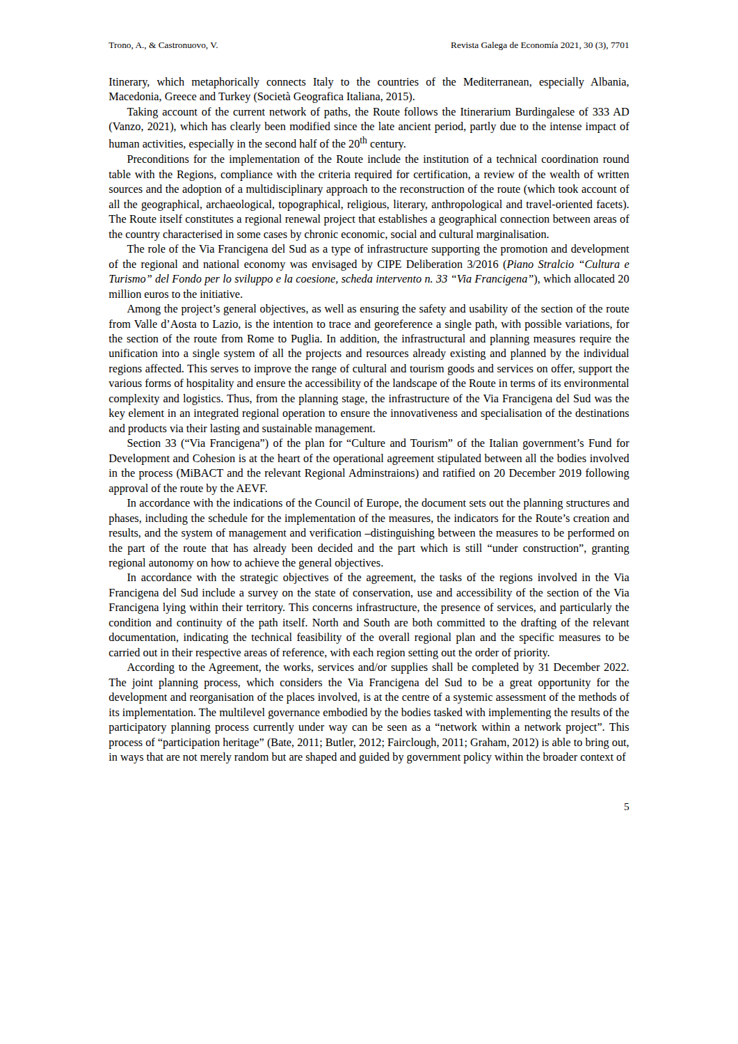Trono, A., & Castronuovo, V. Revista Galega de Economía 2021, 30 (3), 7701
Itinerary, which metaphorically connects Italy to the countries of the Mediterranean, especially Albania, Macedonia, Greece and Turkey (Società Geografica Italiana, 2015).
Taking account of the current network of paths, the Route follows the Itinerarium Burdingalese of 333 AD (Vanzo, 2021), which has clearly been modified since the late ancient period, partly due to the intense impact of human activities, especially in the second half of the 20th century.
Preconditions for the implementation of the Route include the institution of a technical coordination round table with the Regions, compliance with the criteria required for certification, a review of the wealth of written sources and the adoption of a multidisciplinary approach to the reconstruction of the route (which took account of all the geographical, archaeological, topographical, religious, literary, anthropological and travel-oriented facets). The Route itself constitutes a regional renewal project that establishes a geographical connection between areas of the country characterised in some cases by chronic economic, social and cultural marginalisation.
The role of the Via Francigena del Sud as a type of infrastructure supporting the promotion and development of the regional and national economy was envisaged by CIPE Deliberation 3/2016 (Piano Stralcio “Cultura e Turismo” del Fondo per lo sviluppo e la coesione, scheda intervento n. 33 “Via Francigena”), which allocated 20 million euros to the initiative.
Among the project’s general objectives, as well as ensuring the safety and usability of the section of the route from Valle d’Aosta to Lazio, is the intention to trace and georeference a single path, with possible variations, for the section of the route from Rome to Puglia. In addition, the infrastructural and planning measures require the unification into a single system of all the projects and resources already existing and planned by the individual regions affected. This serves to improve the range of cultural and tourism goods and services on offer, support the various forms of hospitality and ensure the accessibility of the landscape of the Route in terms of its environmental complexity and logistics. Thus, from the planning stage, the infrastructure of the Via Francigena del Sud was the key element in an integrated regional operation to ensure the innovativeness and specialisation of the destinations and products via their lasting and sustainable management.
Section 33 (“Via Francigena”) of the plan for “Culture and Tourism” of the Italian government’s Fund for Development and Cohesion is at the heart of the operational agreement stipulated between all the bodies involved in the process (MiBACT and the relevant Regional Adminstraions) and ratified on 20 December 2019 following approval of the route by the AEVF.
In accordance with the indications of the Council of Europe, the document sets out the planning structures and phases, including the schedule for the implementation of the measures, the indicators for the Route’s creation and results, and the system of management and verification –distinguishing between the measures to be performed on the part of the route that has already been decided and the part which is still “under construction”, granting regional autonomy on how to achieve the general objectives.
In accordance with the strategic objectives of the agreement, the tasks of the regions involved in the Via Francigena del Sud include a survey on the state of conservation, use and accessibility of the section of the Via Francigena lying within their territory. This concerns infrastructure, the presence of services, and particularly the condition and continuity of the path itself. North and South are both committed to the drafting of the relevant documentation, indicating the technical feasibility of the overall regional plan and the specific measures to be carried out in their respective areas of reference, with each region setting out the order of priority.
According to the Agreement, the works, services and/or supplies shall be completed by 31 December 2022. The joint planning process, which considers the Via Francigena del Sud to be a great opportunity for the development and reorganisation of the places involved, is at the centre of a systemic assessment of the methods of its implementation. The multilevel governance embodied by the bodies tasked with implementing the results of the participatory planning process currently under way can be seen as a “network within a network project”. This process of “participation heritage” (Bate, 2011; Butler, 2012; Fairclough, 2011; Graham, 2012) is able to bring out, in ways that are not merely random but are shaped and guided by government policy within the broader context of
5